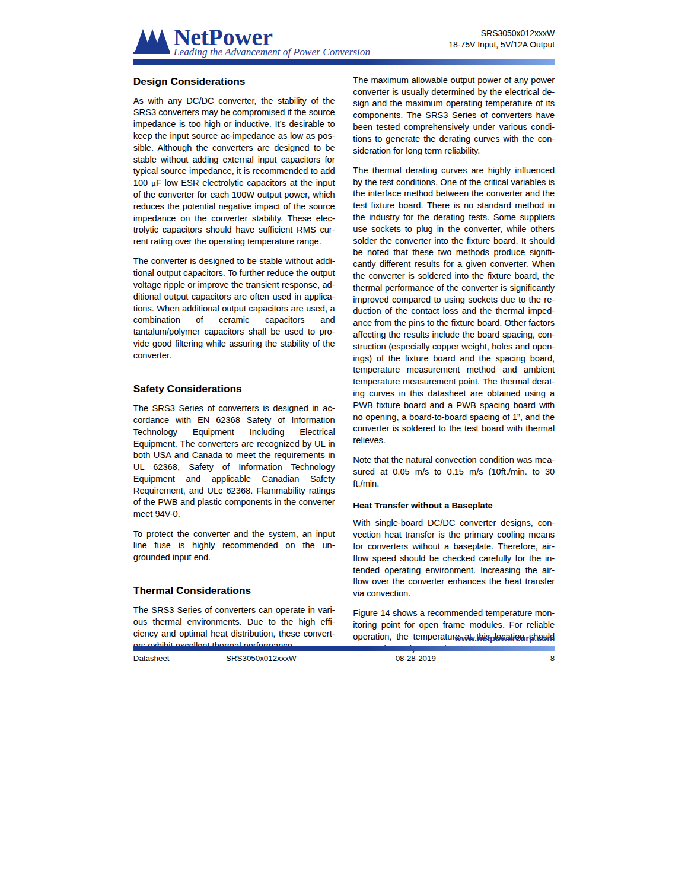Net Power
Leading the Advancement of Power Conversion
SRS3050x012xxxW
18-75V Input, 5V/12A Output
Design Considerations
As with any DC/DC converter, the stability of the SRS3 converters may be compromised if the source impedance is too high or inductive. It’s desirable to keep the input source ac-impedance as low as possible. Although the converters are designed to be stable without adding external input capacitors for typical source impedance, it is recommended to add 100 μ F low ESR electrolytic capacitors at the input of the converter for each 100W output power, which reduces the potential negative impact of the source impedance on the converter stability. These electrolytic capacitors should have sufficient RMS current rating over the operating temperature range.
The converter is designed to be stable without additional output capacitors. To further reduce the output voltage ripple or improve the transient response, additional output capacitors are often used in applications. When additional output capacitors are used, a combination of ceramic capacitors and tantalum/polymer capacitors shall be used to provide good filtering while assuring the stability of the converter.
Safety Considerations
The SRS3 Series of converters is designed in accordance with EN 62368 Safety of Information Technology Equipment Including Electrical Equipment. The converters are recognized by UL in both USA and Canada to meet the requirements in UL 62368, Safety of Information Technology Equipment and applicable Canadian Safety Requirement, and ULc 62368. Flammability ratings of the PWB and plastic components in the converter meet 94V-0.
To protect the converter and the system, an input line fuse is highly recommended on the un-grounded input end.
Thermal Considerations
The SRS3 Series of converters can operate in various thermal environments. Due to the high efficiency and optimal heat distribution, these converters exhibit excellent thermal performance.
The maximum allowable output power of any power converter is usually determined by the electrical design and the maximum operating temperature of its components. The SRS3 Series of converters have been tested comprehensively under various conditions to generate the derating curves with the consideration for long term reliability.
The thermal derating curves are highly influenced by the test conditions. One of the critical variables is the interface method between the converter and the test fixture board. There is no standard method in the industry for the derating tests. Some suppliers use sockets to plug in the converter, while others solder the converter into the fixture board. It should be noted that these two methods produce significantly different results for a given converter. When the converter is soldered into the fixture board, the thermal performance of the converter is significantly improved compared to using sockets due to the reduction of the contact loss and the thermal impedance from the pins to the fixture board. Other factors affecting the results include the board spacing, construction (especially copper weight, holes and openings) of the fixture board and the spacing board, temperature measurement method and ambient temperature measurement point. The thermal derating curves in this datasheet are obtained using a PWB fixture board and a PWB spacing board with no opening, a board-to-board spacing of 1”, and the converter is soldered to the test board with thermal relieves.
Note that the natural convection condition was measured at 0.05 m/s to 0.15 m/s (10ft./min. to 30 ft./min.
Heat Transfer without a Baseplate
With single-board DC/DC converter designs, convection heat transfer is the primary cooling means for converters without a baseplate. Therefore, airflow speed should be checked carefully for the intended operating environment. Increasing the airflow over the converter enhances the heat transfer via convection.
Figure 14 shows a recommended temperature monitoring point for open frame modules. For reliable operation, the temperature at this location should not continuously exceed 120 °C.
www.netpowercorp.com
Datasheet
SRS3050x012xxxW
08-28-2019
8